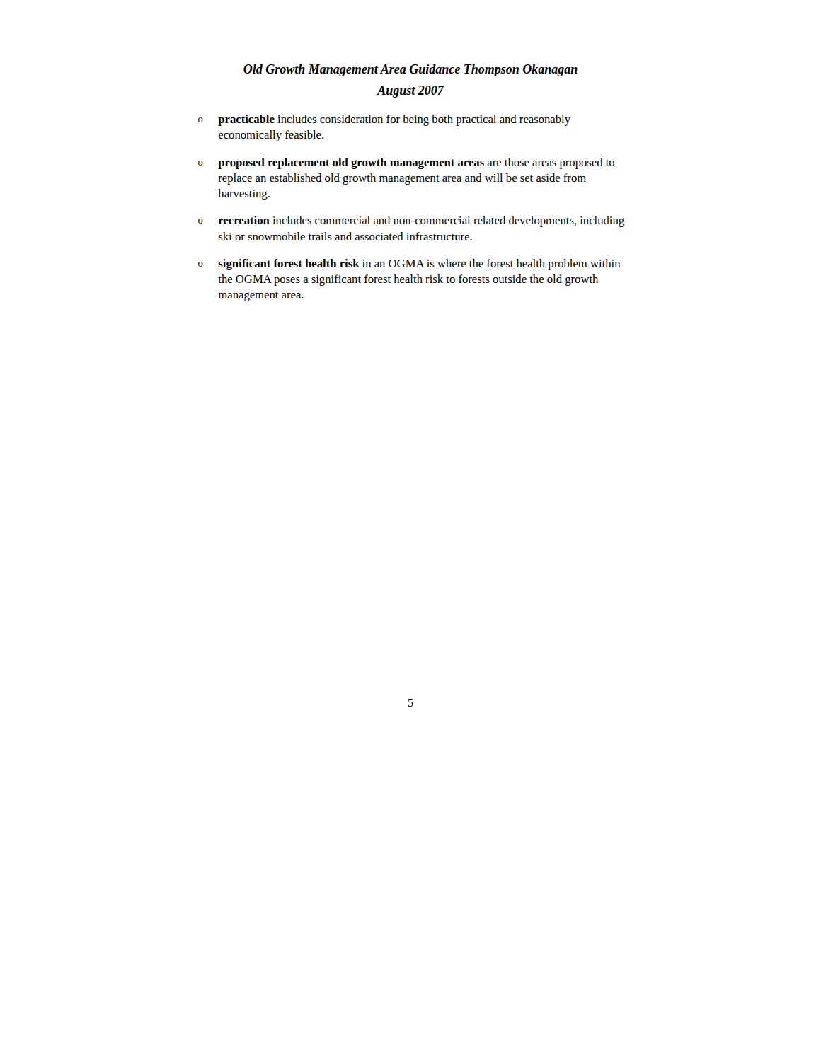Old Growth Management Area Guidance Thompson Okanagan August 2007
practicable includes consideration for being both practical and reasonably economically feasible.
proposed replacement old growth management areas are those areas proposed to replace an established old growth management area and will be set aside from harvesting.
recreation includes commercial and non-commercial related developments, including ski or snowmobile trails and associated infrastructure.
significant forest health risk in an OGMA is where the forest health problem within the OGMA poses a significant forest health risk to forests outside the old growth management area.
5